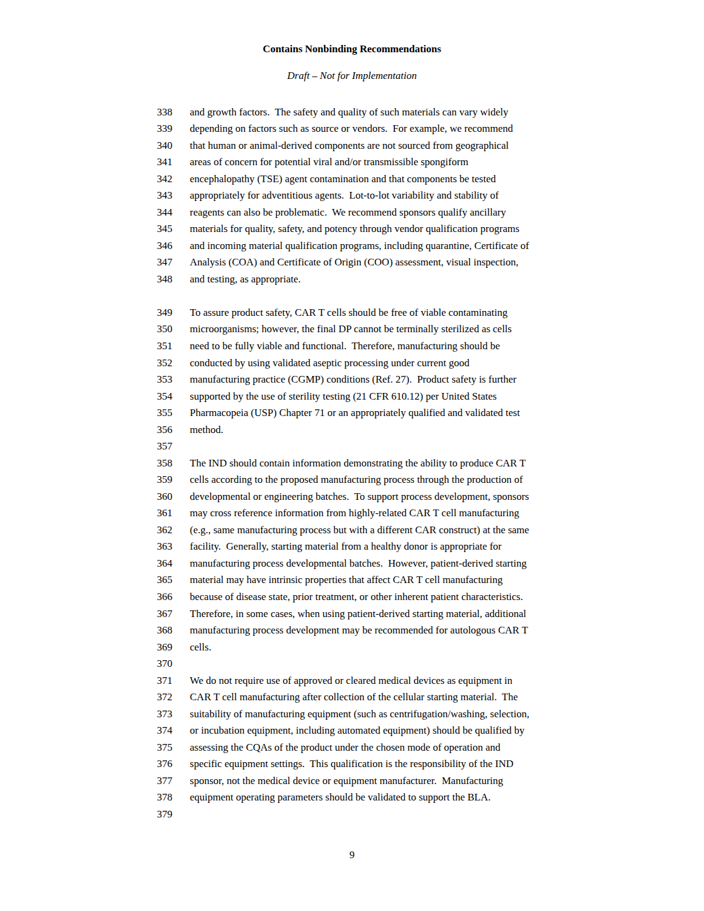Contains Nonbinding Recommendations
Draft – Not for Implementation
| 338 | and growth factors. The safety and quality of such materials can vary widely |
| 339 | depending on factors such as source or vendors. For example, we recommend |
| 340 | that human or animal-derived components are not sourced from geographical |
| 341 | areas of concern for potential viral and/or transmissible spongiform |
| 342 | encephalopathy (TSE) agent contamination and that components be tested |
| 343 | appropriately for adventitious agents. Lot-to-lot variability and stability of |
| 344 | reagents can also be problematic. We recommend sponsors qualify ancillary |
| 345 | materials for quality, safety, and potency through vendor qualification programs |
| 346 | and incoming material qualification programs, including quarantine, Certificate of |
| 347 | Analysis (COA) and Certificate of Origin (COO) assessment, visual inspection, |
| 348 | and testing, as appropriate. |
| 349 | To assure product safety, CAR T cells should be free of viable contaminating |
| 350 | microorganisms; however, the final DP cannot be terminally sterilized as cells |
| 351 | need to be fully viable and functional. Therefore, manufacturing should be |
| 352 | conducted by using validated aseptic processing under current good |
| 353 | manufacturing practice (CGMP) conditions (Ref. 27). Product safety is further |
| 354 | supported by the use of sterility testing (21 CFR 610.12) per United States |
| 355 | Pharmacopeia (USP) Chapter 71 or an appropriately qualified and validated test |
| 356 | method. |
| 357 | |
| 358 | The IND should contain information demonstrating the ability to produce CAR T |
| 359 | cells according to the proposed manufacturing process through the production of |
| 360 | developmental or engineering batches. To support process development, sponsors |
| 361 | may cross reference information from highly-related CAR T cell manufacturing |
| 362 | (e.g., same manufacturing process but with a different CAR construct) at the same |
| 363 | facility. Generally, starting material from a healthy donor is appropriate for |
| 364 | manufacturing process developmental batches. However, patient-derived starting |
| 365 | material may have intrinsic properties that affect CAR T cell manufacturing |
| 366 | because of disease state, prior treatment, or other inherent patient characteristics. |
| 367 | Therefore, in some cases, when using patient-derived starting material, additional |
| 368 | manufacturing process development may be recommended for autologous CAR T |
| 369 | cells. |
| 370 | |
| 371 | We do not require use of approved or cleared medical devices as equipment in |
| 372 | CAR T cell manufacturing after collection of the cellular starting material. The |
| 373 | suitability of manufacturing equipment (such as centrifugation/washing, selection, |
| 374 | or incubation equipment, including automated equipment) should be qualified by |
| 375 | assessing the CQAs of the product under the chosen mode of operation and |
| 376 | specific equipment settings. This qualification is the responsibility of the IND |
| 377 | sponsor, not the medical device or equipment manufacturer. Manufacturing |
| 378 | equipment operating parameters should be validated to support the BLA. |
| 379 | |
9